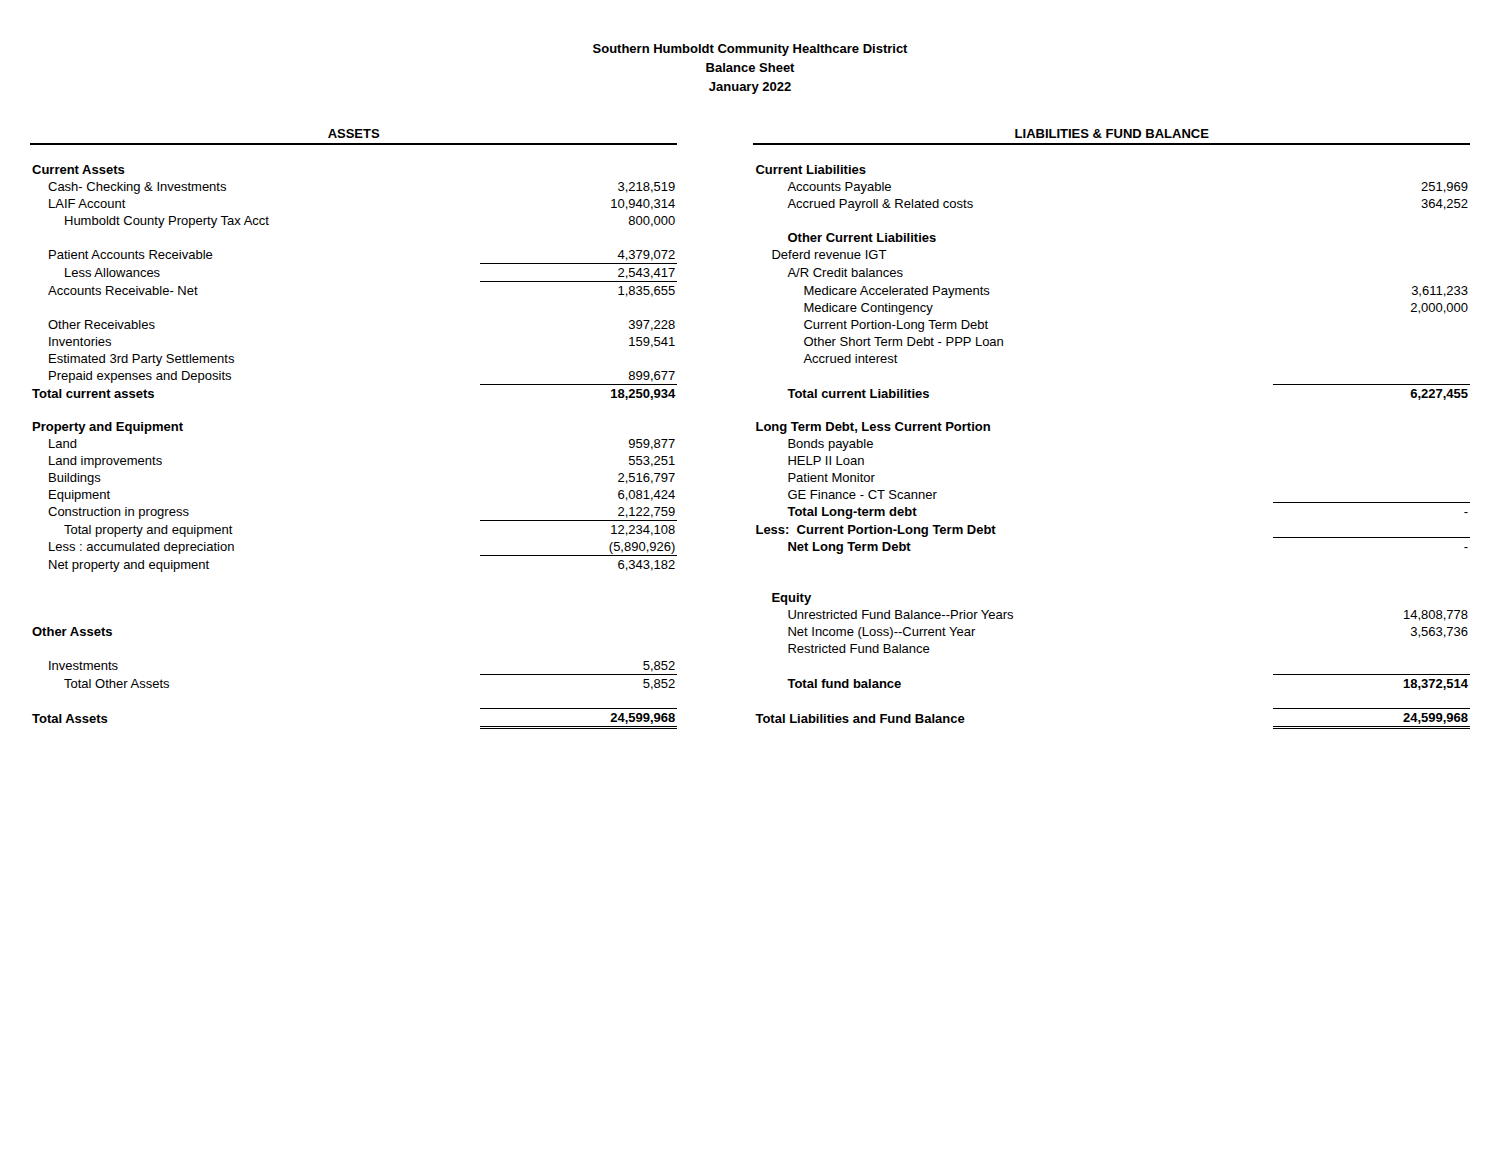Southern Humboldt Community Healthcare District
Balance Sheet
January 2022
| ASSETS | | LIABILITIES & FUND BALANCE |
| Current Assets | | | Current Liabilities | |
| Cash- Checking & Investments | 3,218,519 | | Accounts Payable | 251,969 |
| LAIF Account | 10,940,314 | | Accrued Payroll & Related costs | 364,252 |
| Humboldt County Property Tax Acct | 800,000 | | | |
| | | | Other Current Liabilities | |
| Patient Accounts Receivable | 4,379,072 | | Deferd revenue IGT | |
| Less Allowances | 2,543,417 | | A/R Credit balances | |
| Accounts Receivable- Net | 1,835,655 | | Medicare Accelerated Payments | 3,611,233 |
| | | | Medicare Contingency | 2,000,000 |
| Other Receivables | 397,228 | | Current Portion-Long Term Debt | |
| Inventories | 159,541 | | Other Short Term Debt - PPP Loan | |
| Estimated 3rd Party Settlements | | | Accrued interest | |
| Prepaid expenses and Deposits | 899,677 | | | |
| Total current assets | 18,250,934 | | Total current Liabilities | 6,227,455 |
| Property and Equipment | | | Long Term Debt, Less Current Portion | |
| Land | 959,877 | | Bonds payable | |
| Land improvements | 553,251 | | HELP II Loan | |
| Buildings | 2,516,797 | | Patient Monitor | |
| Equipment | 6,081,424 | | GE Finance - CT Scanner | |
| Construction in progress | 2,122,759 | | Total Long-term debt | - |
| Total property and equipment | 12,234,108 | | Less: Current Portion-Long Term Debt | |
| Less : accumulated depreciation | (5,890,926) | | Net Long Term Debt | - |
| Net property and equipment | 6,343,182 | | | |
| | | | Equity | |
| | | | Unrestricted Fund Balance--Prior Years | 14,808,778 |
| Other Assets | | | Net Income (Loss)--Current Year | 3,563,736 |
| | | | Restricted Fund Balance | |
| Investments | 5,852 | | | |
| Total Other Assets | 5,852 | | Total fund balance | 18,372,514 |
| Total Assets | 24,599,968 | | Total Liabilities and Fund Balance | 24,599,968 |